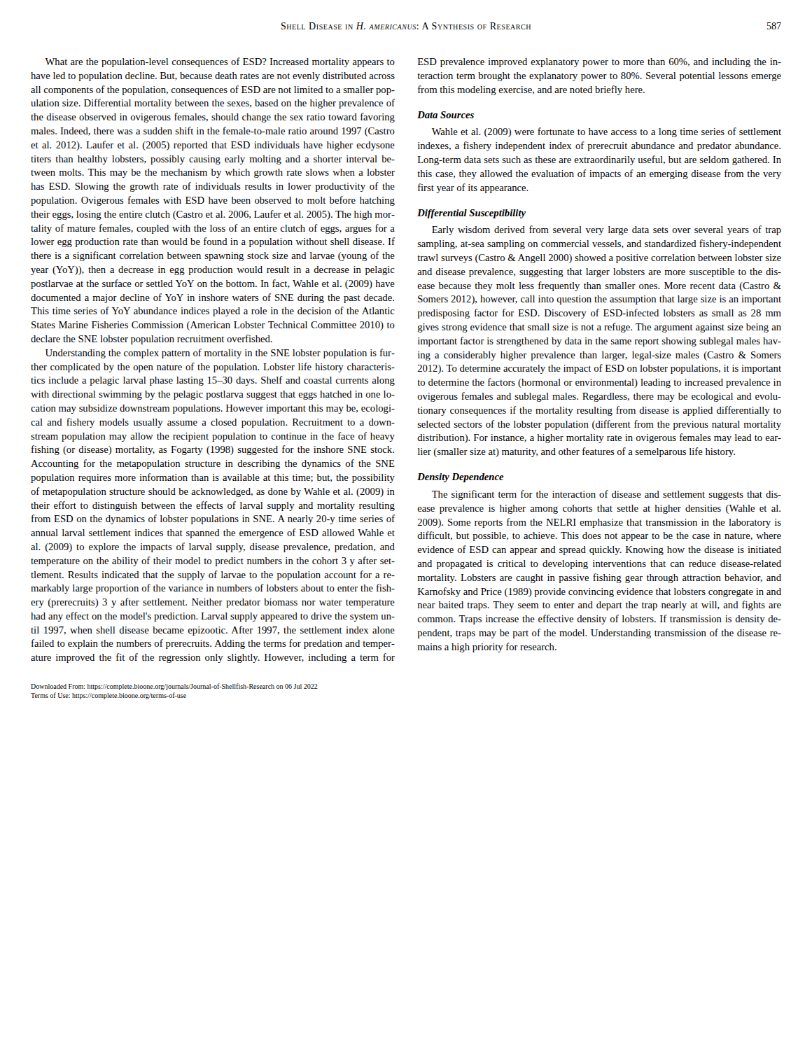Shell Disease in H. americanus: A Synthesis of Research 587
What are the population-level consequences of ESD? Increased mortality appears to have led to population decline. But, because death rates are not evenly distributed across all components of the population, consequences of ESD are not limited to a smaller population size. Differential mortality between the sexes, based on the higher prevalence of the disease observed in ovigerous females, should change the sex ratio toward favoring males. Indeed, there was a sudden shift in the female-to-male ratio around 1997 (Castro et al. 2012). Laufer et al. (2005) reported that ESD individuals have higher ecdysone titers than healthy lobsters, possibly causing early molting and a shorter interval between molts. This may be the mechanism by which growth rate slows when a lobster has ESD. Slowing the growth rate of individuals results in lower productivity of the population. Ovigerous females with ESD have been observed to molt before hatching their eggs, losing the entire clutch (Castro et al. 2006, Laufer et al. 2005). The high mortality of mature females, coupled with the loss of an entire clutch of eggs, argues for a lower egg production rate than would be found in a population without shell disease. If there is a significant correlation between spawning stock size and larvae (young of the year (YoY)), then a decrease in egg production would result in a decrease in pelagic postlarvae at the surface or settled YoY on the bottom. In fact, Wahle et al. (2009) have documented a major decline of YoY in inshore waters of SNE during the past decade. This time series of YoY abundance indices played a role in the decision of the Atlantic States Marine Fisheries Commission (American Lobster Technical Committee 2010) to declare the SNE lobster population recruitment overfished.
Understanding the complex pattern of mortality in the SNE lobster population is further complicated by the open nature of the population. Lobster life history characteristics include a pelagic larval phase lasting 15–30 days. Shelf and coastal currents along with directional swimming by the pelagic postlarva suggest that eggs hatched in one location may subsidize downstream populations. However important this may be, ecological and fishery models usually assume a closed population. Recruitment to a downstream population may allow the recipient population to continue in the face of heavy fishing (or disease) mortality, as Fogarty (1998) suggested for the inshore SNE stock. Accounting for the metapopulation structure in describing the dynamics of the SNE population requires more information than is available at this time; but, the possibility of metapopulation structure should be acknowledged, as done by Wahle et al. (2009) in their effort to distinguish between the effects of larval supply and mortality resulting from ESD on the dynamics of lobster populations in SNE. A nearly 20-y time series of annual larval settlement indices that spanned the emergence of ESD allowed Wahle et al. (2009) to explore the impacts of larval supply, disease prevalence, predation, and temperature on the ability of their model to predict numbers in the cohort 3 y after settlement. Results indicated that the supply of larvae to the population account for a remarkably large proportion of the variance in numbers of lobsters about to enter the fishery (prerecruits) 3 y after settlement. Neither predator biomass nor water temperature had any effect on the model's prediction. Larval supply appeared to drive the system until 1997, when shell disease became epizootic. After 1997, the settlement index alone failed to explain the numbers of prerecruits. Adding the terms for predation and temperature improved the fit of the regression only slightly. However, including a term for ESD prevalence improved explanatory power to more than 60%, and including the interaction term brought the explanatory power to 80%. Several potential lessons emerge from this modeling exercise, and are noted briefly here.
Data Sources
Wahle et al. (2009) were fortunate to have access to a long time series of settlement indexes, a fishery independent index of prerecruit abundance and predator abundance. Long-term data sets such as these are extraordinarily useful, but are seldom gathered. In this case, they allowed the evaluation of impacts of an emerging disease from the very first year of its appearance.
Differential Susceptibility
Early wisdom derived from several very large data sets over several years of trap sampling, at-sea sampling on commercial vessels, and standardized fishery-independent trawl surveys (Castro & Angell 2000) showed a positive correlation between lobster size and disease prevalence, suggesting that larger lobsters are more susceptible to the disease because they molt less frequently than smaller ones. More recent data (Castro & Somers 2012), however, call into question the assumption that large size is an important predisposing factor for ESD. Discovery of ESD-infected lobsters as small as 28 mm gives strong evidence that small size is not a refuge. The argument against size being an important factor is strengthened by data in the same report showing sublegal males having a considerably higher prevalence than larger, legal-size males (Castro & Somers 2012). To determine accurately the impact of ESD on lobster populations, it is important to determine the factors (hormonal or environmental) leading to increased prevalence in ovigerous females and sublegal males. Regardless, there may be ecological and evolutionary consequences if the mortality resulting from disease is applied differentially to selected sectors of the lobster population (different from the previous natural mortality distribution). For instance, a higher mortality rate in ovigerous females may lead to earlier (smaller size at) maturity, and other features of a semelparous life history.
Density Dependence
The significant term for the interaction of disease and settlement suggests that disease prevalence is higher among cohorts that settle at higher densities (Wahle et al. 2009). Some reports from the NELRI emphasize that transmission in the laboratory is difficult, but possible, to achieve. This does not appear to be the case in nature, where evidence of ESD can appear and spread quickly. Knowing how the disease is initiated and propagated is critical to developing interventions that can reduce disease-related mortality. Lobsters are caught in passive fishing gear through attraction behavior, and Karnofsky and Price (1989) provide convincing evidence that lobsters congregate in and near baited traps. They seem to enter and depart the trap nearly at will, and fights are common. Traps increase the effective density of lobsters. If transmission is density dependent, traps may be part of the model. Understanding transmission of the disease remains a high priority for research.
Downloaded From: https://complete.bioone.org/journals/Journal-of-Shellfish-Research on 06 Jul 2022
Terms of Use: https://complete.bioone.org/terms-of-use